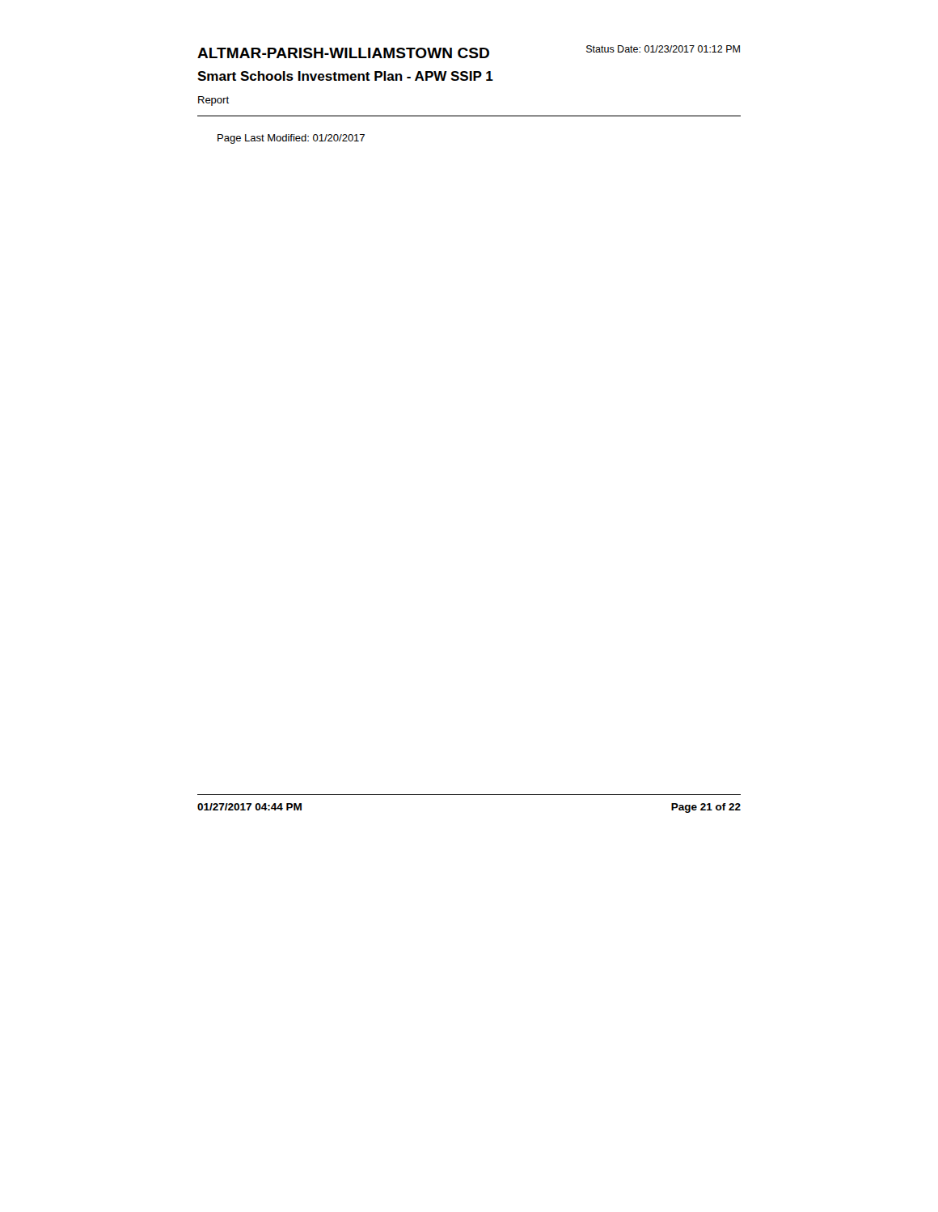Status Date: 01/23/2017 01:12 PM
ALTMAR-PARISH-WILLIAMSTOWN CSD
Smart Schools Investment Plan - APW SSIP 1
Report
Page Last Modified: 01/20/2017
01/27/2017 04:44 PM Page 21 of 22